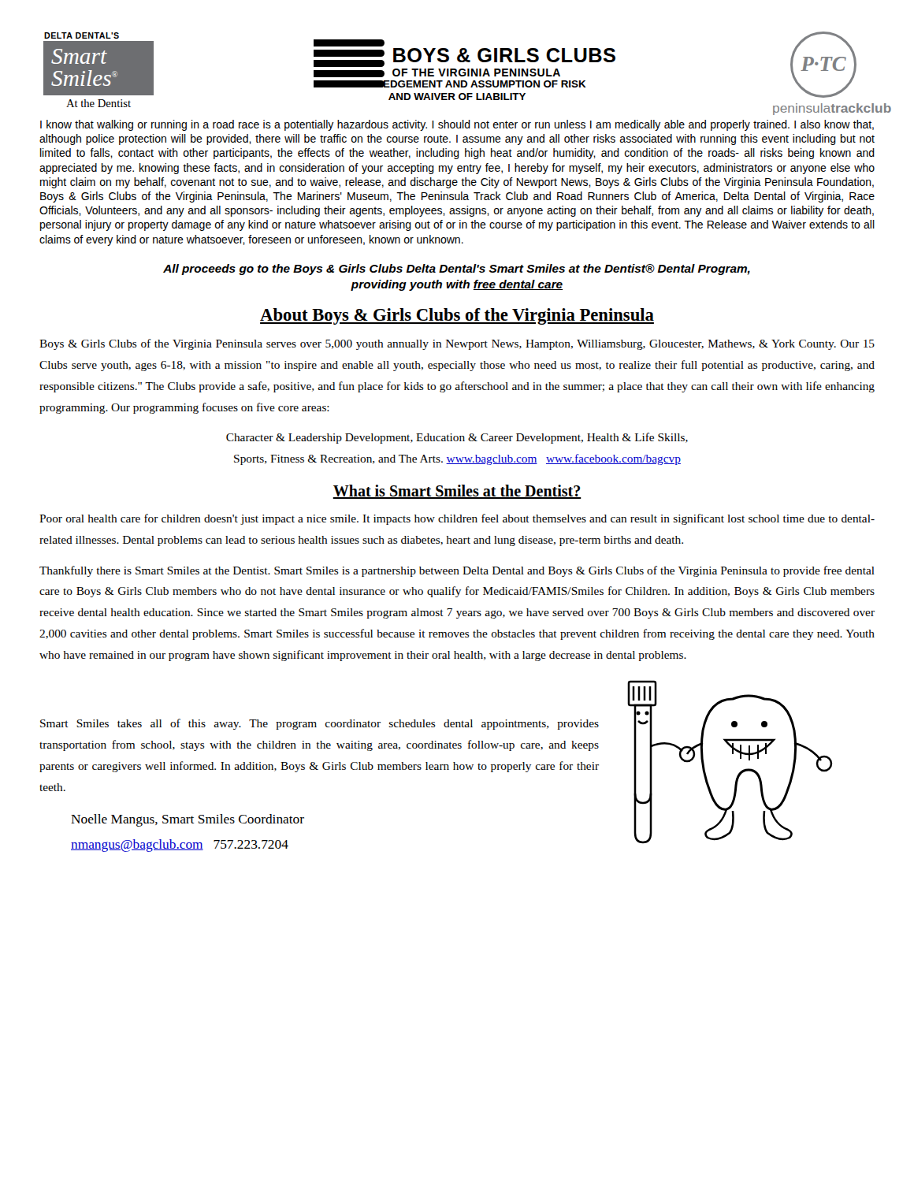DELTA DENTAL'S
Smart Smiles®
At the Dentist
BOYS & GIRLS CLUBS
OF THE VIRGINIA PENINSULA
P·TC
peninsulatrackclub
ACKNOWLEDGEMENT AND ASSUMPTION OF RISK
AND WAIVER OF LIABILITY
I know that walking or running in a road race is a potentially hazardous activity. I should not enter or run unless I am medically able and properly trained. I also know that, although police protection will be provided, there will be traffic on the course route. I assume any and all other risks associated with running this event including but not limited to falls, contact with other participants, the effects of the weather, including high heat and/or humidity, and condition of the roads- all risks being known and appreciated by me. knowing these facts, and in consideration of your accepting my entry fee, I hereby for myself, my heir executors, administrators or anyone else who might claim on my behalf, covenant not to sue, and to waive, release, and discharge the City of Newport News, Boys & Girls Clubs of the Virginia Peninsula Foundation, Boys & Girls Clubs of the Virginia Peninsula, The Mariners' Museum, The Peninsula Track Club and Road Runners Club of America, Delta Dental of Virginia, Race Officials, Volunteers, and any and all sponsors- including their agents, employees, assigns, or anyone acting on their behalf, from any and all claims or liability for death, personal injury or property damage of any kind or nature whatsoever arising out of or in the course of my participation in this event. The Release and Waiver extends to all claims of every kind or nature whatsoever, foreseen or unforeseen, known or unknown.
All proceeds go to the Boys & Girls Clubs Delta Dental's Smart Smiles at the Dentist® Dental Program,
providing youth with free dental care
About Boys & Girls Clubs of the Virginia Peninsula
Boys & Girls Clubs of the Virginia Peninsula serves over 5,000 youth annually in Newport News, Hampton, Williamsburg, Gloucester, Mathews, & York County. Our 15 Clubs serve youth, ages 6-18, with a mission "to inspire and enable all youth, especially those who need us most, to realize their full potential as productive, caring, and responsible citizens." The Clubs provide a safe, positive, and fun place for kids to go afterschool and in the summer; a place that they can call their own with life enhancing programming. Our programming focuses on five core areas:
Character & Leadership Development, Education & Career Development, Health & Life Skills,
Sports, Fitness & Recreation, and The Arts. www.bagclub.com www.facebook.com/bagcvp
What is Smart Smiles at the Dentist?
Poor oral health care for children doesn't just impact a nice smile. It impacts how children feel about themselves and can result in significant lost school time due to dental-related illnesses. Dental problems can lead to serious health issues such as diabetes, heart and lung disease, pre-term births and death.
Thankfully there is Smart Smiles at the Dentist. Smart Smiles is a partnership between Delta Dental and Boys & Girls Clubs of the Virginia Peninsula to provide free dental care to Boys & Girls Club members who do not have dental insurance or who qualify for Medicaid/FAMIS/Smiles for Children. In addition, Boys & Girls Club members receive dental health education. Since we started the Smart Smiles program almost 7 years ago, we have served over 700 Boys & Girls Club members and discovered over 2,000 cavities and other dental problems. Smart Smiles is successful because it removes the obstacles that prevent children from receiving the dental care they need. Youth who have remained in our program have shown significant improvement in their oral health, with a large decrease in dental problems.
Smart Smiles takes all of this away. The program coordinator schedules dental appointments, provides transportation from school, stays with the children in the waiting area, coordinates follow-up care, and keeps parents or caregivers well informed. In addition, Boys & Girls Club members learn how to properly care for their teeth.
Noelle Mangus, Smart Smiles Coordinator
nmangus@bagclub.com 757.223.7204